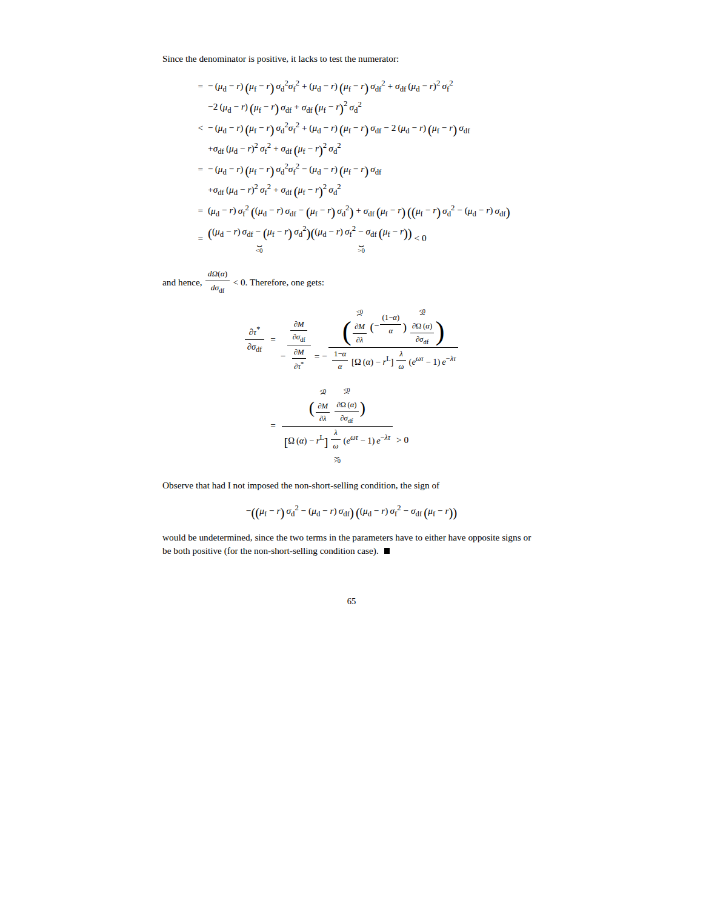Since the denominator is positive, it lacks to test the numerator:
| = | − ( μ d − r ) ( μ f − r ) σ d 2 σ f 2 + ( μ d − r ) ( μ f − r ) σ df 2 + σ df ( μ d − r ) 2 σ f 2 |
| | −2 ( μ d − r ) ( μ f − r ) σ df + σ df ( μ f − r ) 2 σ d 2 |
| < | − ( μ d − r ) ( μ f − r ) σ d 2 σ f 2 + ( μ d − r ) ( μ f − r ) σ df − 2 ( μ d − r ) ( μ f − r ) σ df |
| | + σ df ( μ d − r ) 2 σ f 2 + σ df ( μ f − r ) 2 σ d 2 |
| = | − ( μ d − r ) ( μ f − r ) σ d 2 σ f 2 − ( μ d − r ) ( μ f − r ) σ df |
| | + σ df ( μ d − r ) 2 σ f 2 + σ df ( μ f − r ) 2 σ d 2 |
| = | ( μ d − r ) σ f 2 ( ( μ d − r ) σ df − ( μ f − r ) σ d 2 ) + σ df ( μ f − r ) ( ( μ f − r ) σ d 2 − ( μ d − r ) σ df ) |
| = | ( ( μ d − r ) σ df − ( μ f − r ) σ d 2 ) ⏟ <0 ( ( μ d − r ) σ f 2 − σ df ( μ f − r ) ) ⏟ >0 < 0 |
and hence, dΩ(α) dσdf < 0. Therefore, one gets:
| ∂ τ * ∂ σ df | = | − ∂ M ∂ σ df ∂ M ∂ τ * = − ( <0 ⏞ ∂ M ∂ λ ( − (1− α ) α ) <0 ⏞ ∂Ω ( α ) ∂ σ df ) 1− α α [Ω ( α ) − r L ] λ ω ( e ωτ − 1) e − λτ |
| | = | ( <0 ⏞ ∂ M ∂ λ <0 ⏞ ∂Ω ( α ) ∂ σ df ) [ Ω ( α ) − r L ] λ ω ( e ωτ − 1) e − λτ ⏟ >0 > 0 |
Observe that had I not imposed the non-short-selling condition, the sign of
−((μf − r) σd2 − (μd − r) σdf) ((μd − r) σf2 − σdf (μf − r))
would be undetermined, since the two terms in the parameters have to either have opposite signs or be both positive (for the non-short-selling condition case).
65